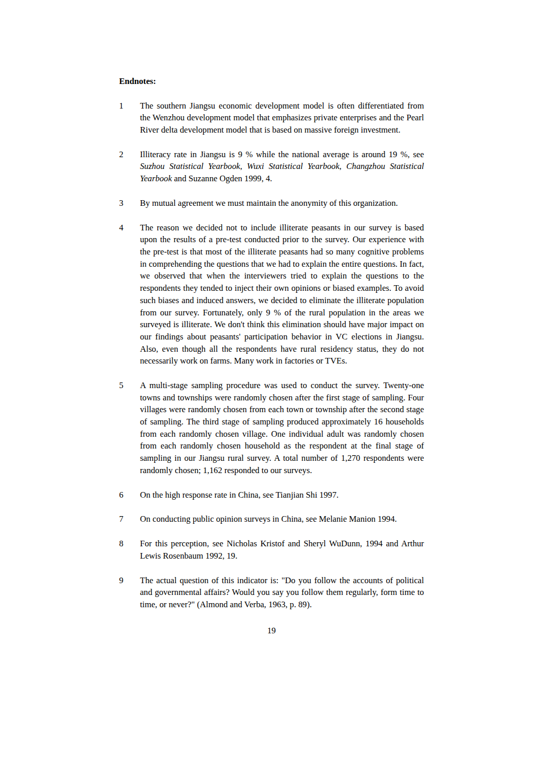Endnotes:
1 The southern Jiangsu economic development model is often differentiated from the Wenzhou development model that emphasizes private enterprises and the Pearl River delta development model that is based on massive foreign investment.
2 Illiteracy rate in Jiangsu is 9 % while the national average is around 19 %, see Suzhou Statistical Yearbook, Wuxi Statistical Yearbook, Changzhou Statistical Yearbook and Suzanne Ogden 1999, 4.
3 By mutual agreement we must maintain the anonymity of this organization.
4 The reason we decided not to include illiterate peasants in our survey is based upon the results of a pre-test conducted prior to the survey. Our experience with the pre-test is that most of the illiterate peasants had so many cognitive problems in comprehending the questions that we had to explain the entire questions. In fact, we observed that when the interviewers tried to explain the questions to the respondents they tended to inject their own opinions or biased examples. To avoid such biases and induced answers, we decided to eliminate the illiterate population from our survey. Fortunately, only 9 % of the rural population in the areas we surveyed is illiterate. We don't think this elimination should have major impact on our findings about peasants' participation behavior in VC elections in Jiangsu. Also, even though all the respondents have rural residency status, they do not necessarily work on farms. Many work in factories or TVEs.
5 A multi-stage sampling procedure was used to conduct the survey. Twenty-one towns and townships were randomly chosen after the first stage of sampling. Four villages were randomly chosen from each town or township after the second stage of sampling. The third stage of sampling produced approximately 16 households from each randomly chosen village. One individual adult was randomly chosen from each randomly chosen household as the respondent at the final stage of sampling in our Jiangsu rural survey. A total number of 1,270 respondents were randomly chosen; 1,162 responded to our surveys.
6 On the high response rate in China, see Tianjian Shi 1997.
7 On conducting public opinion surveys in China, see Melanie Manion 1994.
8 For this perception, see Nicholas Kristof and Sheryl WuDunn, 1994 and Arthur Lewis Rosenbaum 1992, 19.
9 The actual question of this indicator is: "Do you follow the accounts of political and governmental affairs? Would you say you follow them regularly, form time to time, or never?" (Almond and Verba, 1963, p. 89).
19